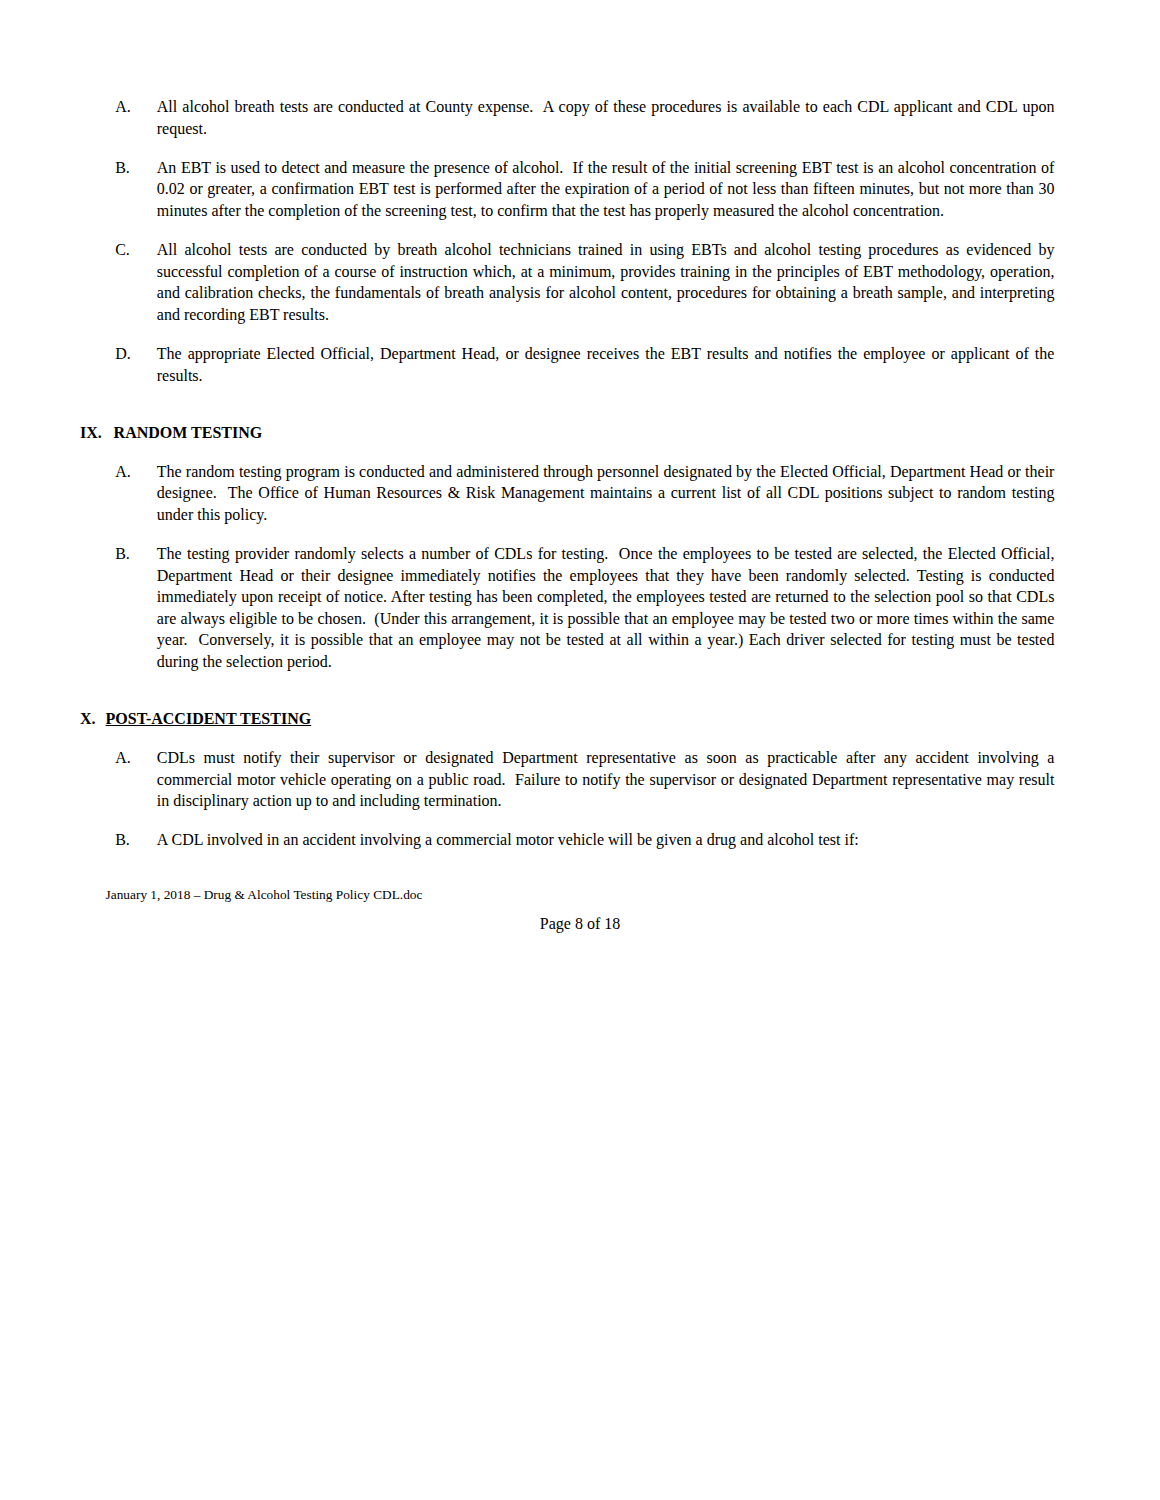A. All alcohol breath tests are conducted at County expense. A copy of these procedures is available to each CDL applicant and CDL upon request.
B. An EBT is used to detect and measure the presence of alcohol. If the result of the initial screening EBT test is an alcohol concentration of 0.02 or greater, a confirmation EBT test is performed after the expiration of a period of not less than fifteen minutes, but not more than 30 minutes after the completion of the screening test, to confirm that the test has properly measured the alcohol concentration.
C. All alcohol tests are conducted by breath alcohol technicians trained in using EBTs and alcohol testing procedures as evidenced by successful completion of a course of instruction which, at a minimum, provides training in the principles of EBT methodology, operation, and calibration checks, the fundamentals of breath analysis for alcohol content, procedures for obtaining a breath sample, and interpreting and recording EBT results.
D. The appropriate Elected Official, Department Head, or designee receives the EBT results and notifies the employee or applicant of the results.
IX. RANDOM TESTING
A. The random testing program is conducted and administered through personnel designated by the Elected Official, Department Head or their designee. The Office of Human Resources & Risk Management maintains a current list of all CDL positions subject to random testing under this policy.
B. The testing provider randomly selects a number of CDLs for testing. Once the employees to be tested are selected, the Elected Official, Department Head or their designee immediately notifies the employees that they have been randomly selected. Testing is conducted immediately upon receipt of notice. After testing has been completed, the employees tested are returned to the selection pool so that CDLs are always eligible to be chosen. (Under this arrangement, it is possible that an employee may be tested two or more times within the same year. Conversely, it is possible that an employee may not be tested at all within a year.) Each driver selected for testing must be tested during the selection period.
X. POST-ACCIDENT TESTING
A. CDLs must notify their supervisor or designated Department representative as soon as practicable after any accident involving a commercial motor vehicle operating on a public road. Failure to notify the supervisor or designated Department representative may result in disciplinary action up to and including termination.
B. A CDL involved in an accident involving a commercial motor vehicle will be given a drug and alcohol test if:
January 1, 2018 – Drug & Alcohol Testing Policy CDL.doc
Page 8 of 18